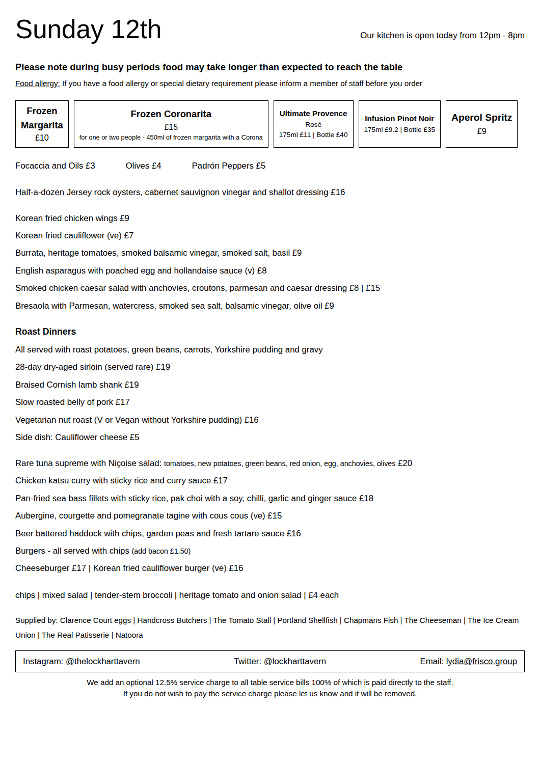Sunday 12th
Our kitchen is open today from 12pm - 8pm
Please note during busy periods food may take longer than expected to reach the table
Food allergy: If you have a food allergy or special dietary requirement please inform a member of staff before you order
Frozen
Margarita £10
Frozen Coronarita £15 for one or two people - 450ml of frozen margarita with a Corona
Ultimate Provence Rosé 175ml £11 | Bottle £40
Infusion Pinot Noir 175ml £9.2 | Bottle £35
Aperol Spritz £9
Focaccia and Oils £3 Olives £4 Padrón Peppers £5
Half-a-dozen Jersey rock oysters, cabernet sauvignon vinegar and shallot dressing £16
Korean fried chicken wings £9
Korean fried cauliflower (ve) £7
Burrata, heritage tomatoes, smoked balsamic vinegar, smoked salt, basil £9
English asparagus with poached egg and hollandaise sauce (v) £8
Smoked chicken caesar salad with anchovies, croutons, parmesan and caesar dressing £8 | £15
Bresaola with Parmesan, watercress, smoked sea salt, balsamic vinegar, olive oil £9
Roast Dinners
All served with roast potatoes, green beans, carrots, Yorkshire pudding and gravy
28-day dry-aged sirloin (served rare) £19
Braised Cornish lamb shank £19
Slow roasted belly of pork £17
Vegetarian nut roast (V or Vegan without Yorkshire pudding) £16
Side dish: Cauliflower cheese £5
Rare tuna supreme with Niçoise salad: tomatoes, new potatoes, green beans, red onion, egg, anchovies, olives £20
Chicken katsu curry with sticky rice and curry sauce £17
Pan-fried sea bass fillets with sticky rice, pak choi with a soy, chilli, garlic and ginger sauce £18
Aubergine, courgette and pomegranate tagine with cous cous (ve) £15
Beer battered haddock with chips, garden peas and fresh tartare sauce £16
Burgers - all served with chips (add bacon £1.50)
Cheeseburger £17 | Korean fried cauliflower burger (ve) £16
chips | mixed salad | tender-stem broccoli | heritage tomato and onion salad | £4 each
Supplied by: Clarence Court eggs | Handcross Butchers | The Tomato Stall | Portland Shellfish | Chapmans Fish | The Cheeseman | The Ice Cream Union | The Real Patisserie | Natoora
Instagram: @thelockharttavern Twitter: @lockharttavern Email: lydia@frisco.group
We add an optional 12.5% service charge to all table service bills 100% of which is paid directly to the staff.
If you do not wish to pay the service charge please let us know and it will be removed.